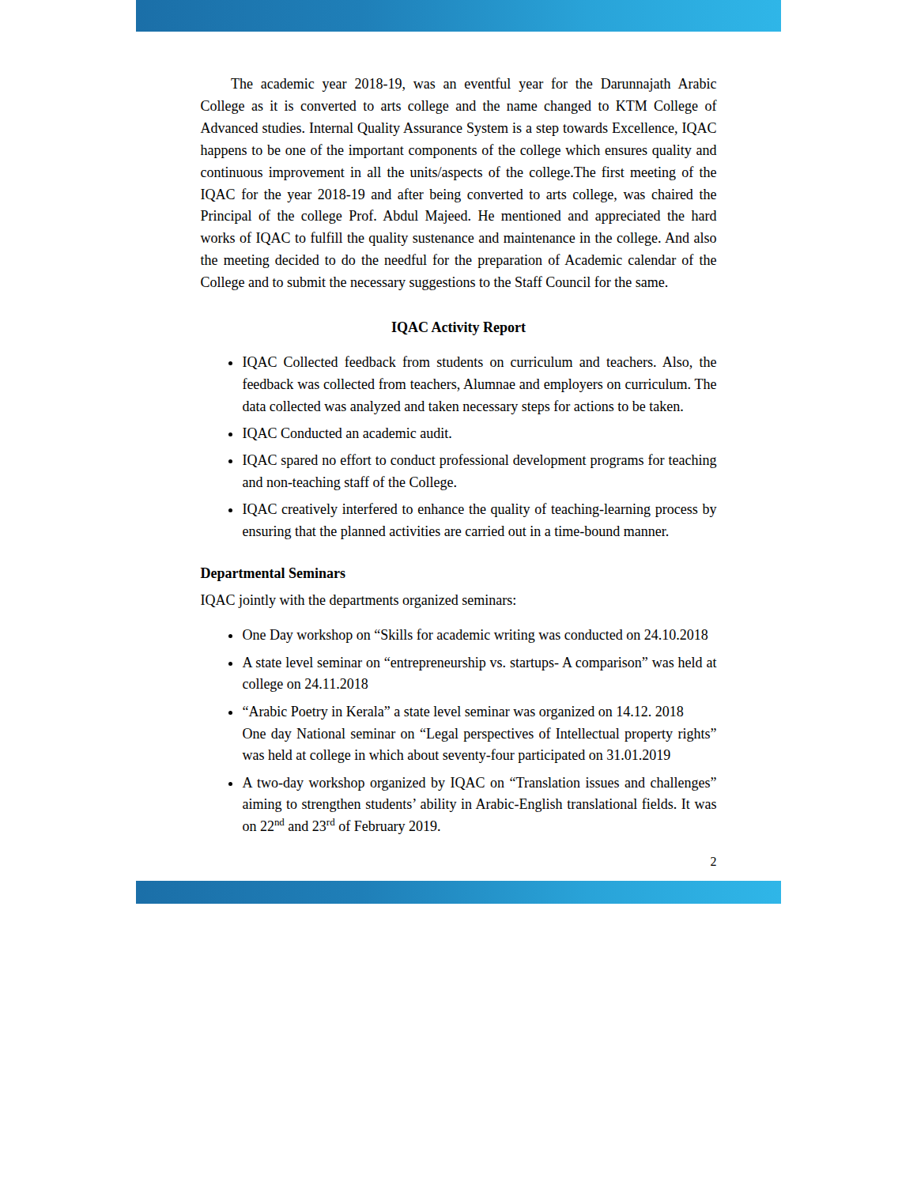The academic year 2018-19, was an eventful year for the Darunnajath Arabic College as it is converted to arts college and the name changed to KTM College of Advanced studies. Internal Quality Assurance System is a step towards Excellence, IQAC happens to be one of the important components of the college which ensures quality and continuous improvement in all the units/aspects of the college.The first meeting of the IQAC for the year 2018-19 and after being converted to arts college, was chaired the Principal of the college Prof. Abdul Majeed. He mentioned and appreciated the hard works of IQAC to fulfill the quality sustenance and maintenance in the college. And also the meeting decided to do the needful for the preparation of Academic calendar of the College and to submit the necessary suggestions to the Staff Council for the same.
IQAC Activity Report
IQAC Collected feedback from students on curriculum and teachers. Also, the feedback was collected from teachers, Alumnae and employers on curriculum. The data collected was analyzed and taken necessary steps for actions to be taken.
IQAC Conducted an academic audit.
IQAC spared no effort to conduct professional development programs for teaching and non-teaching staff of the College.
IQAC creatively interfered to enhance the quality of teaching-learning process by ensuring that the planned activities are carried out in a time-bound manner.
Departmental Seminars
IQAC jointly with the departments organized seminars:
One Day workshop on “Skills for academic writing was conducted on 24.10.2018
A state level seminar on “entrepreneurship vs. startups- A comparison” was held at college on 24.11.2018
“Arabic Poetry in Kerala” a state level seminar was organized on 14.12. 2018
One day National seminar on “Legal perspectives of Intellectual property rights” was held at college in which about seventy-four participated on 31.01.2019
A two-day workshop organized by IQAC on “Translation issues and challenges” aiming to strengthen students’ ability in Arabic-English translational fields. It was on 22nd and 23rd of February 2019.
2